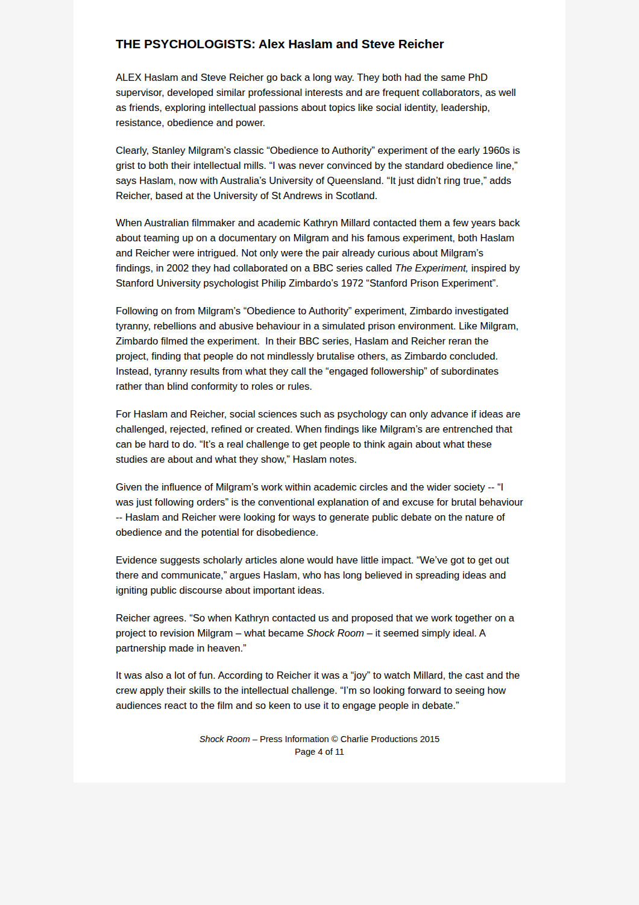THE PSYCHOLOGISTS: Alex Haslam and Steve Reicher
ALEX Haslam and Steve Reicher go back a long way. They both had the same PhD supervisor, developed similar professional interests and are frequent collaborators, as well as friends, exploring intellectual passions about topics like social identity, leadership, resistance, obedience and power.
Clearly, Stanley Milgram’s classic “Obedience to Authority” experiment of the early 1960s is grist to both their intellectual mills. “I was never convinced by the standard obedience line,” says Haslam, now with Australia’s University of Queensland. “It just didn’t ring true,” adds Reicher, based at the University of St Andrews in Scotland.
When Australian filmmaker and academic Kathryn Millard contacted them a few years back about teaming up on a documentary on Milgram and his famous experiment, both Haslam and Reicher were intrigued. Not only were the pair already curious about Milgram’s findings, in 2002 they had collaborated on a BBC series called The Experiment, inspired by Stanford University psychologist Philip Zimbardo’s 1972 “Stanford Prison Experiment”.
Following on from Milgram’s “Obedience to Authority” experiment, Zimbardo investigated tyranny, rebellions and abusive behaviour in a simulated prison environment. Like Milgram, Zimbardo filmed the experiment. In their BBC series, Haslam and Reicher reran the project, finding that people do not mindlessly brutalise others, as Zimbardo concluded. Instead, tyranny results from what they call the “engaged followership” of subordinates rather than blind conformity to roles or rules.
For Haslam and Reicher, social sciences such as psychology can only advance if ideas are challenged, rejected, refined or created. When findings like Milgram’s are entrenched that can be hard to do. “It’s a real challenge to get people to think again about what these studies are about and what they show,” Haslam notes.
Given the influence of Milgram’s work within academic circles and the wider society -- “I was just following orders” is the conventional explanation of and excuse for brutal behaviour -- Haslam and Reicher were looking for ways to generate public debate on the nature of obedience and the potential for disobedience.
Evidence suggests scholarly articles alone would have little impact. “We’ve got to get out there and communicate,” argues Haslam, who has long believed in spreading ideas and igniting public discourse about important ideas.
Reicher agrees. “So when Kathryn contacted us and proposed that we work together on a project to revision Milgram – what became Shock Room – it seemed simply ideal. A partnership made in heaven.”
It was also a lot of fun. According to Reicher it was a “joy” to watch Millard, the cast and the crew apply their skills to the intellectual challenge. “I’m so looking forward to seeing how audiences react to the film and so keen to use it to engage people in debate.”
Shock Room – Press Information © Charlie Productions 2015 Page 4 of 11